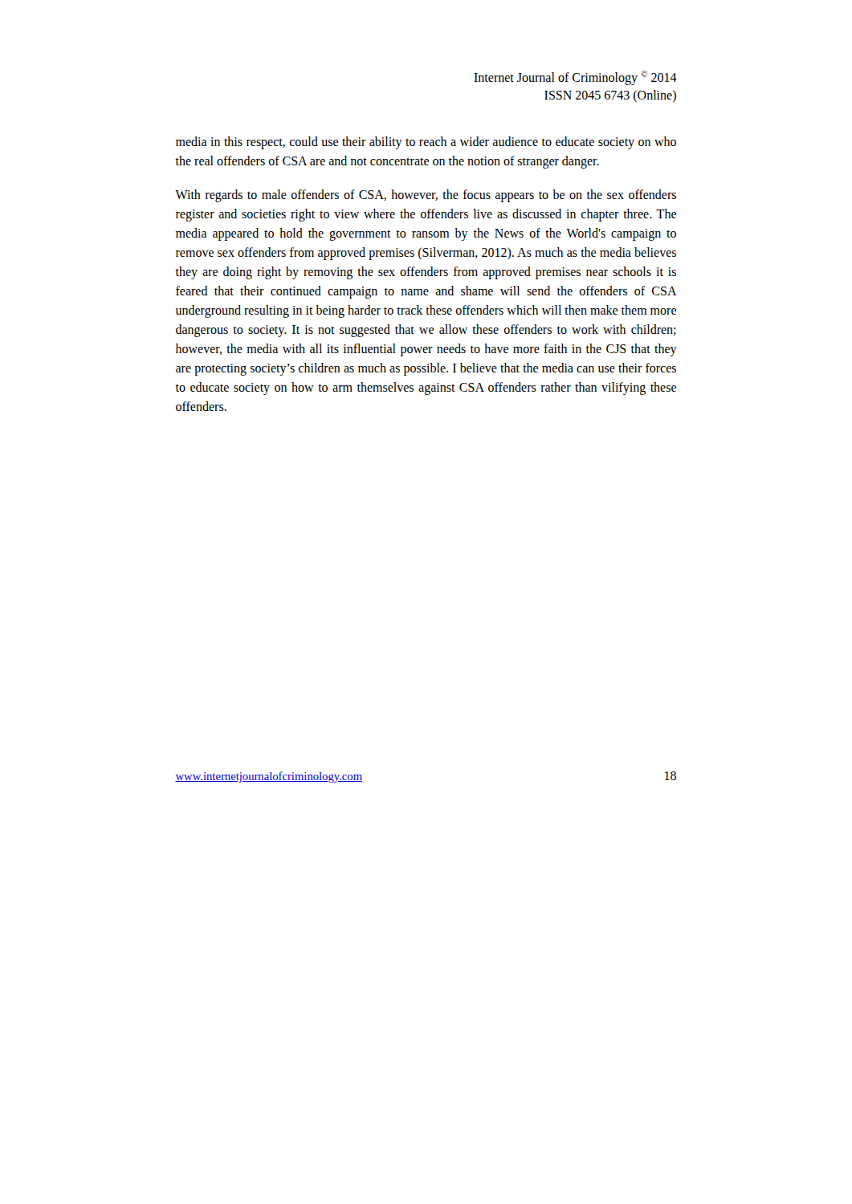Internet Journal of Criminology © 2014 ISSN 2045 6743 (Online)
media in this respect, could use their ability to reach a wider audience to educate society on who the real offenders of CSA are and not concentrate on the notion of stranger danger.
With regards to male offenders of CSA, however, the focus appears to be on the sex offenders register and societies right to view where the offenders live as discussed in chapter three. The media appeared to hold the government to ransom by the News of the World's campaign to remove sex offenders from approved premises (Silverman, 2012). As much as the media believes they are doing right by removing the sex offenders from approved premises near schools it is feared that their continued campaign to name and shame will send the offenders of CSA underground resulting in it being harder to track these offenders which will then make them more dangerous to society. It is not suggested that we allow these offenders to work with children; however, the media with all its influential power needs to have more faith in the CJS that they are protecting society’s children as much as possible. I believe that the media can use their forces to educate society on how to arm themselves against CSA offenders rather than vilifying these offenders.
www.internetjournalofcriminology.com 18